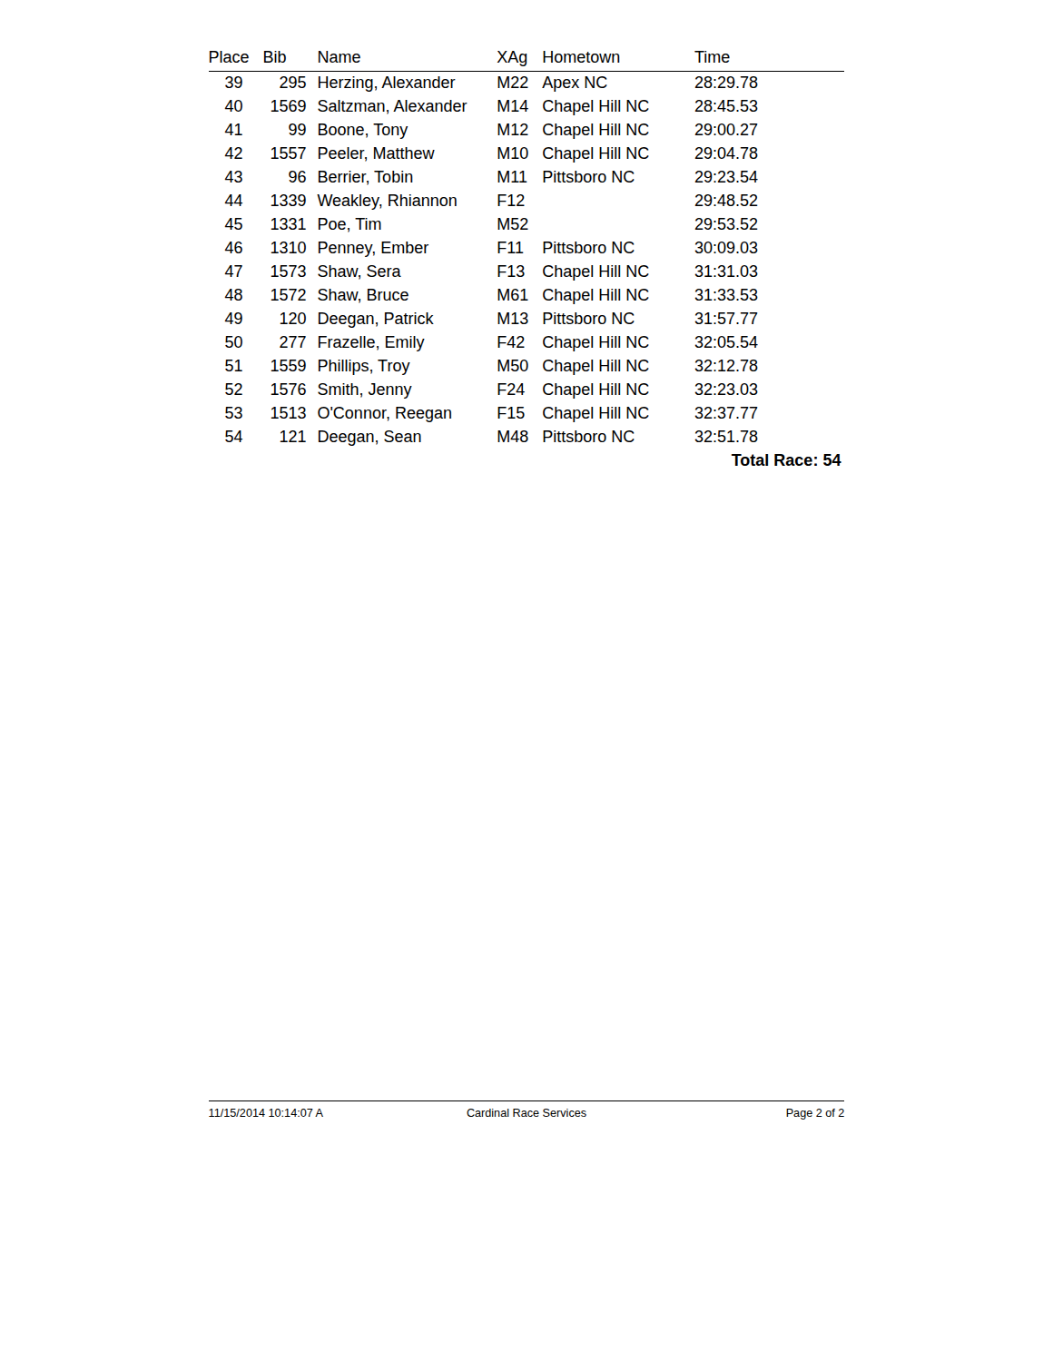| Place | Bib | Name | XAg | Hometown | Time | |
| --- | --- | --- | --- | --- | --- | --- |
| 39 | 295 | Herzing, Alexander | M22 | Apex NC | 28:29.78 | |
| 40 | 1569 | Saltzman, Alexander | M14 | Chapel Hill NC | 28:45.53 | |
| 41 | 99 | Boone, Tony | M12 | Chapel Hill NC | 29:00.27 | |
| 42 | 1557 | Peeler, Matthew | M10 | Chapel Hill NC | 29:04.78 | |
| 43 | 96 | Berrier, Tobin | M11 | Pittsboro NC | 29:23.54 | |
| 44 | 1339 | Weakley, Rhiannon | F12 | | 29:48.52 | |
| 45 | 1331 | Poe, Tim | M52 | | 29:53.52 | |
| 46 | 1310 | Penney, Ember | F11 | Pittsboro NC | 30:09.03 | |
| 47 | 1573 | Shaw, Sera | F13 | Chapel Hill NC | 31:31.03 | |
| 48 | 1572 | Shaw, Bruce | M61 | Chapel Hill NC | 31:33.53 | |
| 49 | 120 | Deegan, Patrick | M13 | Pittsboro NC | 31:57.77 | |
| 50 | 277 | Frazelle, Emily | F42 | Chapel Hill NC | 32:05.54 | |
| 51 | 1559 | Phillips, Troy | M50 | Chapel Hill NC | 32:12.78 | |
| 52 | 1576 | Smith, Jenny | F24 | Chapel Hill NC | 32:23.03 | |
| 53 | 1513 | O'Connor, Reegan | F15 | Chapel Hill NC | 32:37.77 | |
| 54 | 121 | Deegan, Sean | M48 | Pittsboro NC | 32:51.78 | |
| Total Race: 54 |
11/15/2014 10:14:07 A
Cardinal Race Services
Page 2 of 2